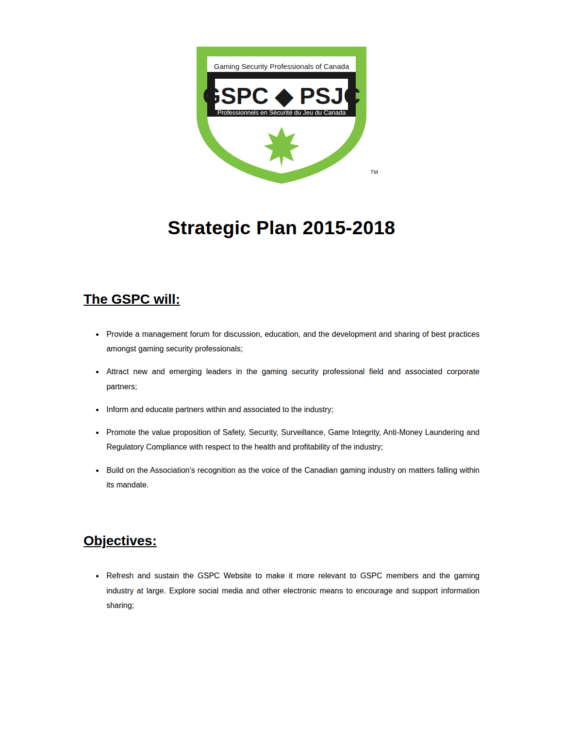Gaming Security Professionals of Canada GSPC ◆ PSJC Professionnels en Sécurité du Jeu du Canada TM
Strategic Plan 2015-2018
The GSPC will:
Provide a management forum for discussion, education, and the development and sharing of best practices amongst gaming security professionals;
Attract new and emerging leaders in the gaming security professional field and associated corporate partners;
Inform and educate partners within and associated to the industry;
Promote the value proposition of Safety, Security, Surveillance, Game Integrity, Anti-Money Laundering and Regulatory Compliance with respect to the health and profitability of the industry;
Build on the Association's recognition as the voice of the Canadian gaming industry on matters falling within its mandate.
Objectives:
Refresh and sustain the GSPC Website to make it more relevant to GSPC members and the gaming industry at large. Explore social media and other electronic means to encourage and support information sharing;